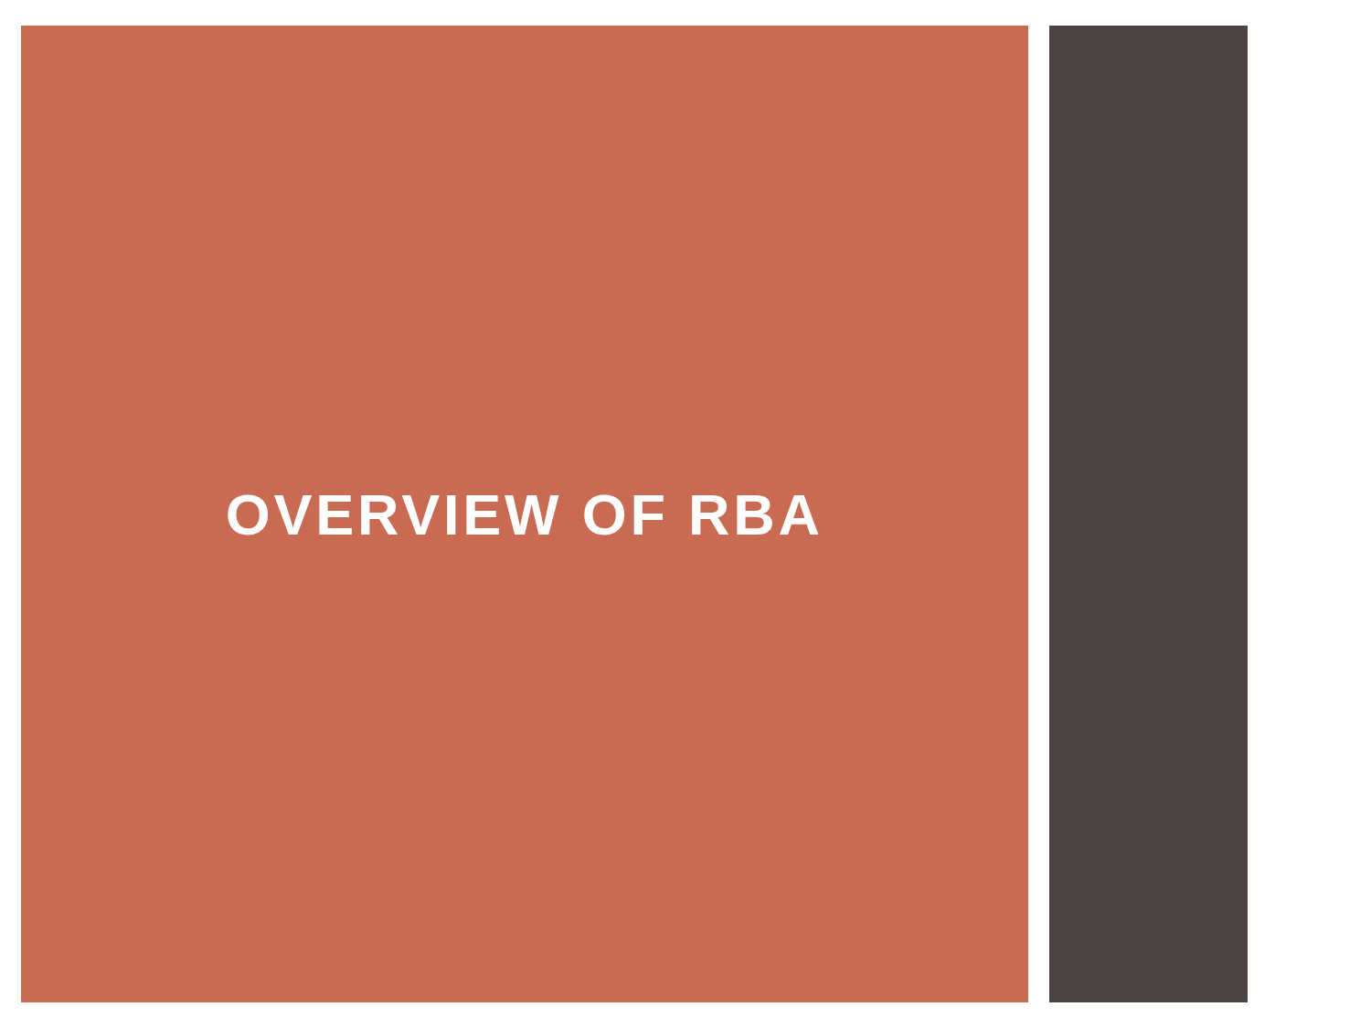OVERVIEW OF RBA